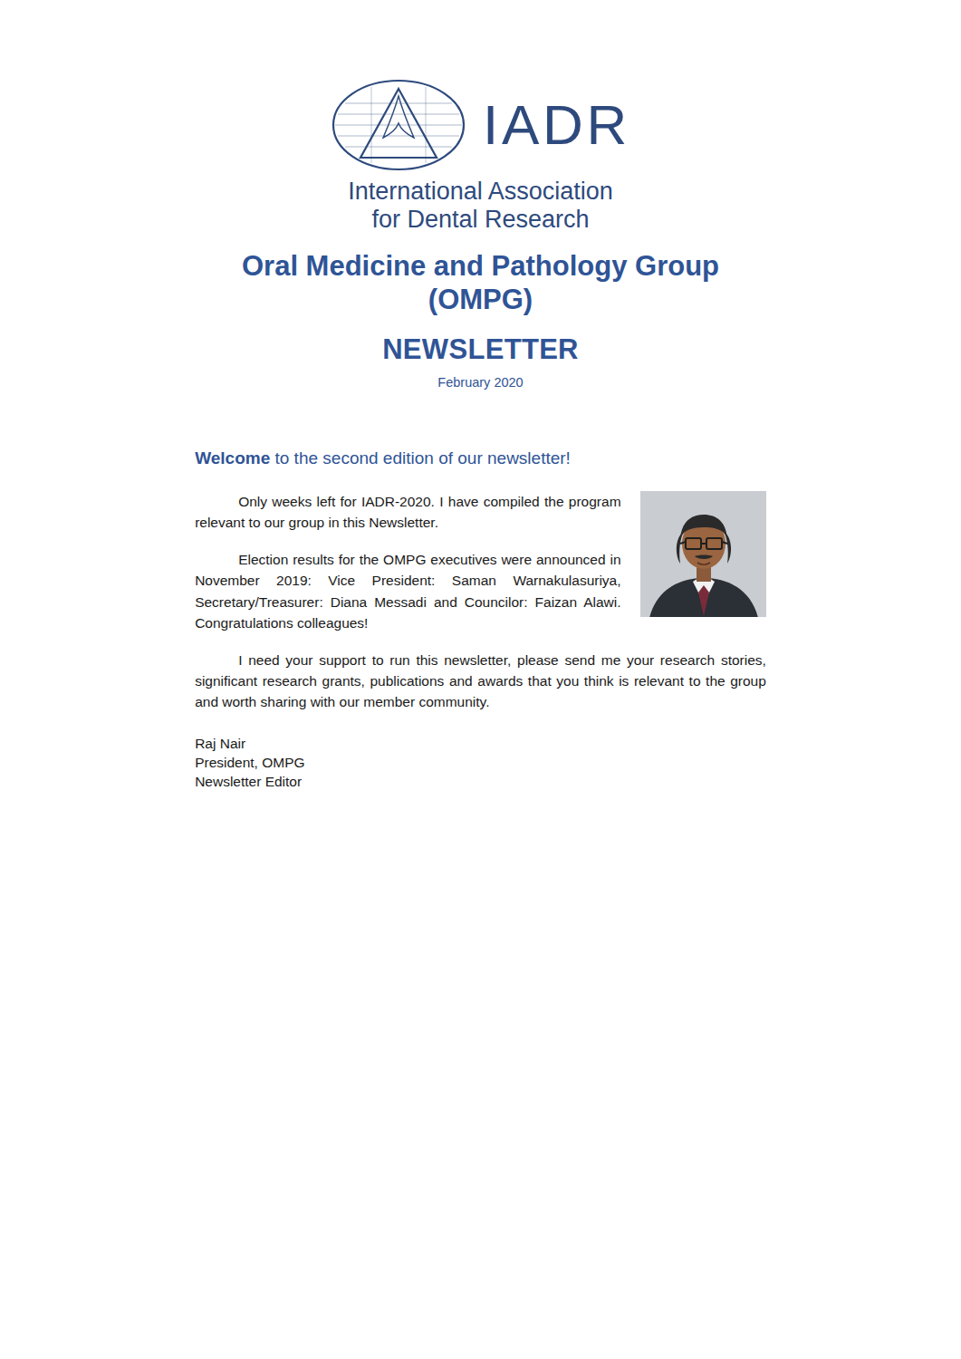IADR
International Association
for Dental Research
Oral Medicine and Pathology Group
(OMPG)
NEWSLETTER
February 2020
Welcome to the second edition of our newsletter!
Only weeks left for IADR-2020. I have compiled the program relevant to our group in this Newsletter.
Election results for the OMPG executives were announced in November 2019: Vice President: Saman Warnakulasuriya, Secretary/Treasurer: Diana Messadi and Councilor: Faizan Alawi. Congratulations colleagues!
I need your support to run this newsletter, please send me your research stories, significant research grants, publications and awards that you think is relevant to the group and worth sharing with our member community.
Raj Nair
President, OMPG
Newsletter Editor